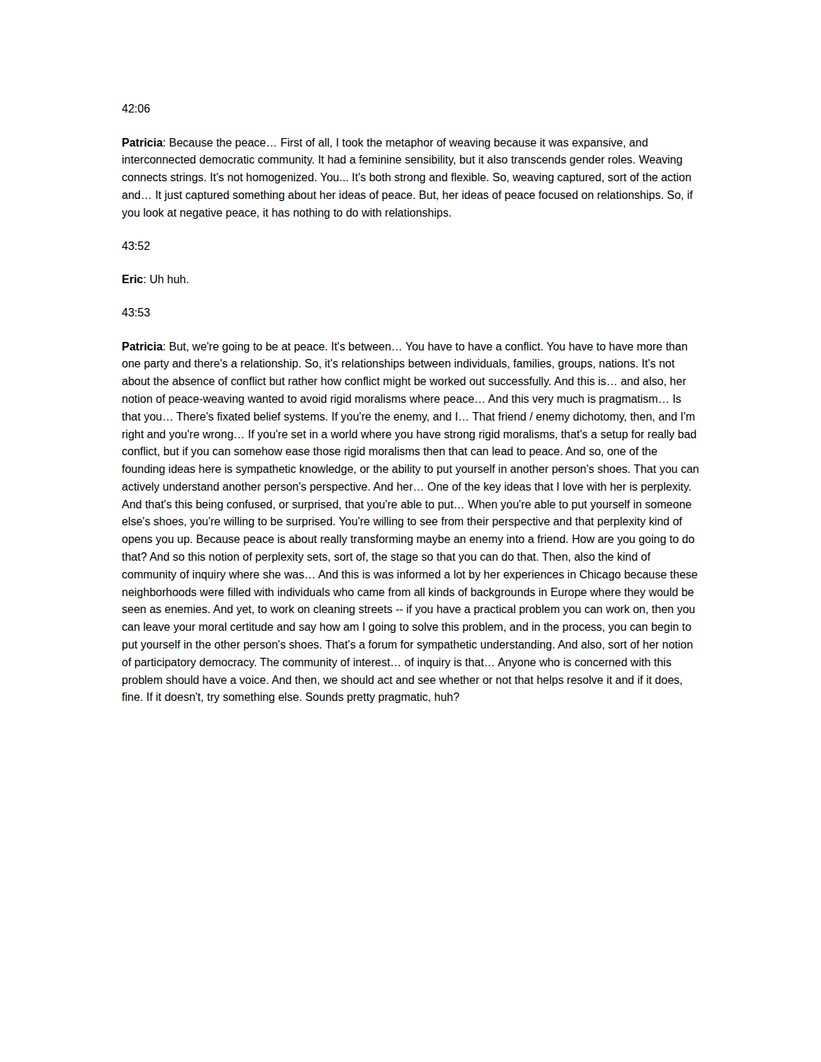42:06
Patricia: Because the peace… First of all, I took the metaphor of weaving because it was expansive, and interconnected democratic community. It had a feminine sensibility, but it also transcends gender roles. Weaving connects strings. It's not homogenized. You... It's both strong and flexible. So, weaving captured, sort of the action and… It just captured something about her ideas of peace. But, her ideas of peace focused on relationships. So, if you look at negative peace, it has nothing to do with relationships.
43:52
Eric: Uh huh.
43:53
Patricia: But, we're going to be at peace. It's between… You have to have a conflict. You have to have more than one party and there's a relationship. So, it's relationships between individuals, families, groups, nations. It's not about the absence of conflict but rather how conflict might be worked out successfully. And this is… and also, her notion of peace-weaving wanted to avoid rigid moralisms where peace… And this very much is pragmatism… Is that you… There's fixated belief systems. If you're the enemy, and I… That friend / enemy dichotomy, then, and I'm right and you're wrong… If you're set in a world where you have strong rigid moralisms, that's a setup for really bad conflict, but if you can somehow ease those rigid moralisms then that can lead to peace. And so, one of the founding ideas here is sympathetic knowledge, or the ability to put yourself in another person's shoes. That you can actively understand another person's perspective. And her… One of the key ideas that I love with her is perplexity. And that's this being confused, or surprised, that you're able to put… When you're able to put yourself in someone else's shoes, you're willing to be surprised. You're willing to see from their perspective and that perplexity kind of opens you up. Because peace is about really transforming maybe an enemy into a friend. How are you going to do that? And so this notion of perplexity sets, sort of, the stage so that you can do that. Then, also the kind of community of inquiry where she was… And this is was informed a lot by her experiences in Chicago because these neighborhoods were filled with individuals who came from all kinds of backgrounds in Europe where they would be seen as enemies. And yet, to work on cleaning streets -- if you have a practical problem you can work on, then you can leave your moral certitude and say how am I going to solve this problem, and in the process, you can begin to put yourself in the other person's shoes. That's a forum for sympathetic understanding. And also, sort of her notion of participatory democracy. The community of interest… of inquiry is that… Anyone who is concerned with this problem should have a voice. And then, we should act and see whether or not that helps resolve it and if it does, fine. If it doesn't, try something else. Sounds pretty pragmatic, huh?